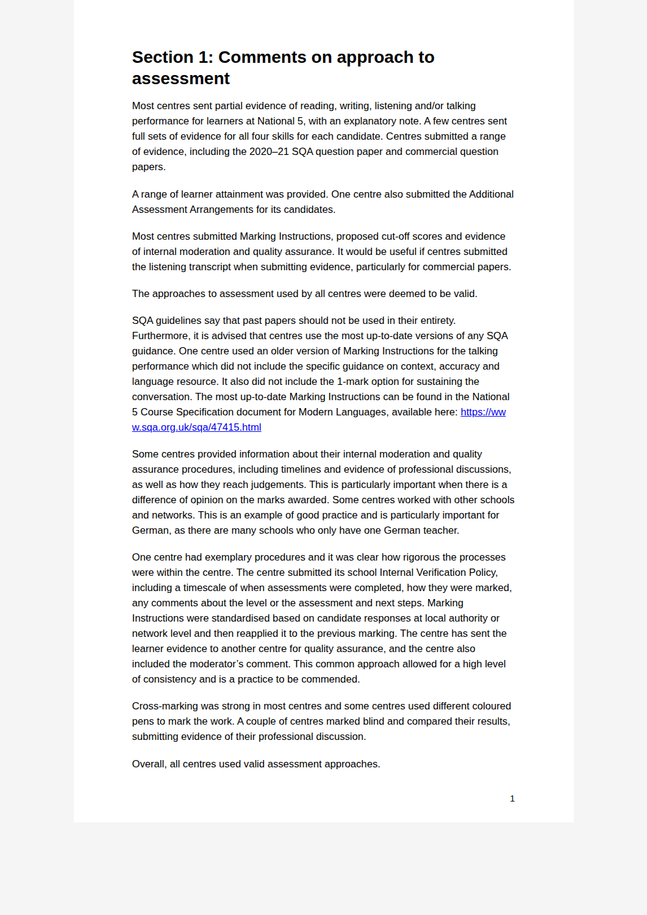Section 1: Comments on approach to assessment
Most centres sent partial evidence of reading, writing, listening and/or talking performance for learners at National 5, with an explanatory note. A few centres sent full sets of evidence for all four skills for each candidate. Centres submitted a range of evidence, including the 2020–21 SQA question paper and commercial question papers.
A range of learner attainment was provided. One centre also submitted the Additional Assessment Arrangements for its candidates.
Most centres submitted Marking Instructions, proposed cut-off scores and evidence of internal moderation and quality assurance. It would be useful if centres submitted the listening transcript when submitting evidence, particularly for commercial papers.
The approaches to assessment used by all centres were deemed to be valid.
SQA guidelines say that past papers should not be used in their entirety. Furthermore, it is advised that centres use the most up-to-date versions of any SQA guidance. One centre used an older version of Marking Instructions for the talking performance which did not include the specific guidance on context, accuracy and language resource. It also did not include the 1-mark option for sustaining the conversation. The most up-to-date Marking Instructions can be found in the National 5 Course Specification document for Modern Languages, available here: https://www.sqa.org.uk/sqa/47415.html
Some centres provided information about their internal moderation and quality assurance procedures, including timelines and evidence of professional discussions, as well as how they reach judgements. This is particularly important when there is a difference of opinion on the marks awarded. Some centres worked with other schools and networks. This is an example of good practice and is particularly important for German, as there are many schools who only have one German teacher.
One centre had exemplary procedures and it was clear how rigorous the processes were within the centre. The centre submitted its school Internal Verification Policy, including a timescale of when assessments were completed, how they were marked, any comments about the level or the assessment and next steps. Marking Instructions were standardised based on candidate responses at local authority or network level and then reapplied it to the previous marking. The centre has sent the learner evidence to another centre for quality assurance, and the centre also included the moderator’s comment. This common approach allowed for a high level of consistency and is a practice to be commended.
Cross-marking was strong in most centres and some centres used different coloured pens to mark the work. A couple of centres marked blind and compared their results, submitting evidence of their professional discussion.
Overall, all centres used valid assessment approaches.
1